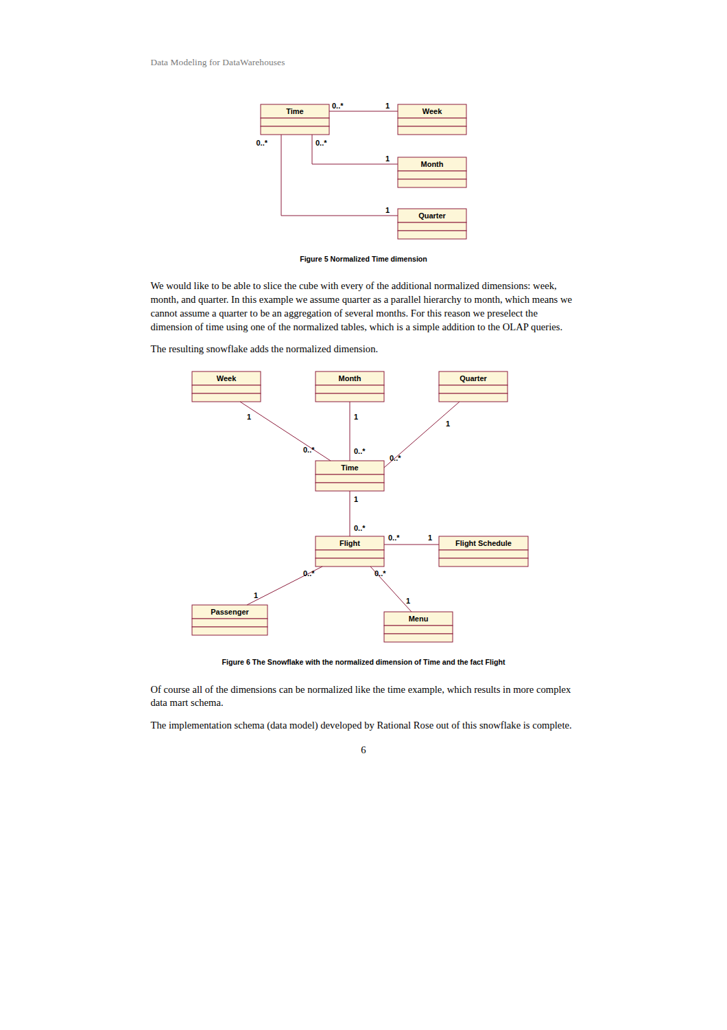Data Modeling for DataWarehouses
Time Week Month Quarter 0..* 1 0..* 1 0..* 1
Figure 5 Normalized Time dimension
We would like to be able to slice the cube with every of the additional normalized dimensions: week, month, and quarter. In this example we assume quarter as a parallel hierarchy to month, which means we cannot assume a quarter to be an aggregation of several months. For this reason we preselect the dimension of time using one of the normalized tables, which is a simple addition to the OLAP queries.
The resulting snowflake adds the normalized dimension.
Week Month Quarter Time Flight Flight Schedule Passenger Menu 1 0..* 1 0..* 1 0..* 1 0..* 0..* 1 0..* 1 0..* 1
Figure 6 The Snowflake with the normalized dimension of Time and the fact Flight
Of course all of the dimensions can be normalized like the time example, which results in more complex data mart schema.
The implementation schema (data model) developed by Rational Rose out of this snowflake is complete.
6